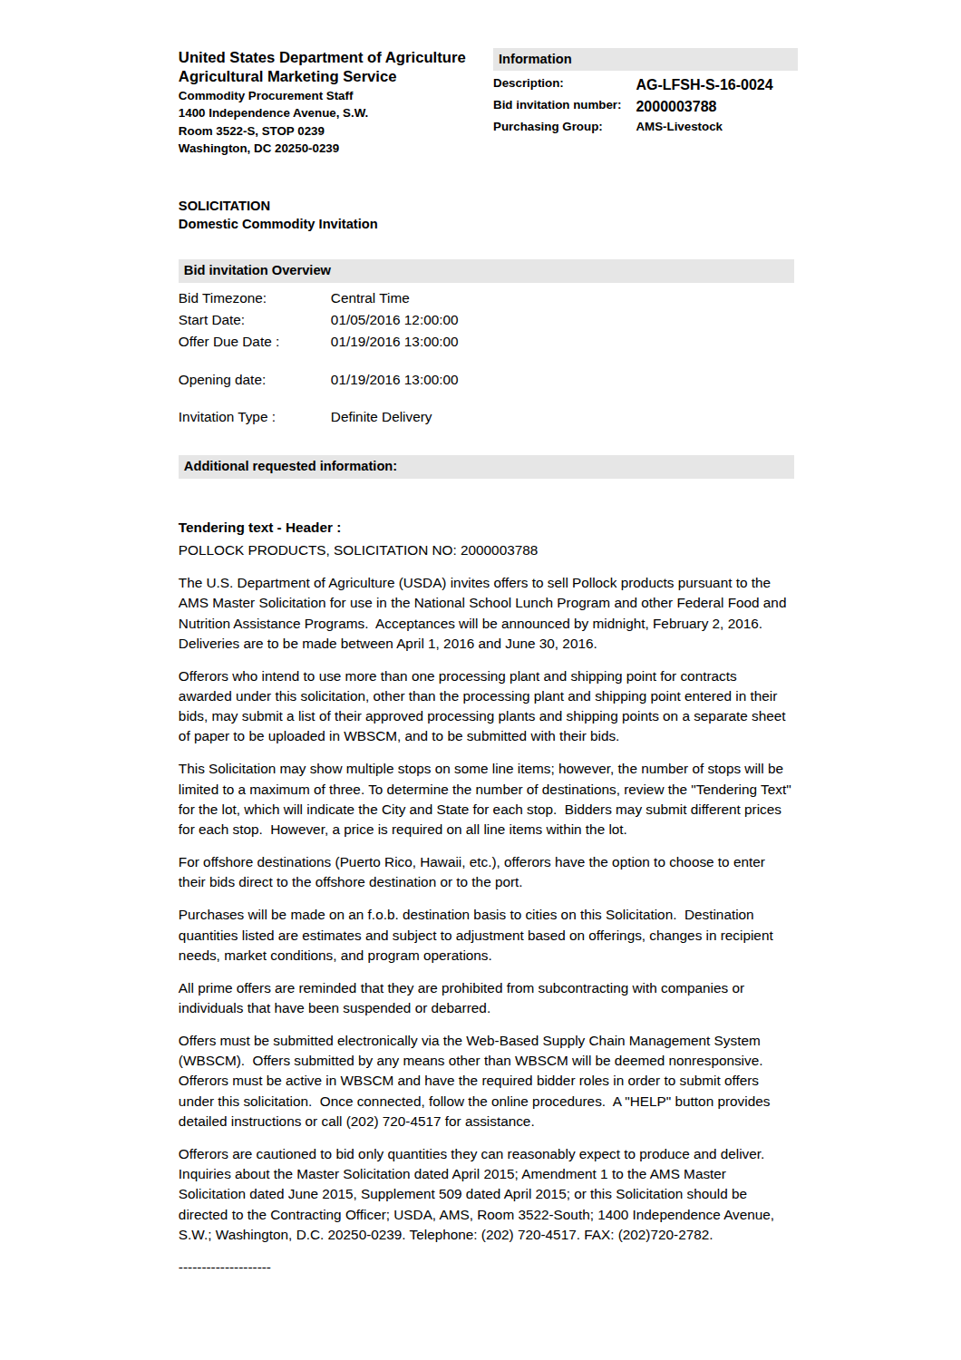| United States Department of Agriculture Agricultural Marketing Service Commodity Procurement Staff 1400 Independence Avenue, S.W. Room 3522-S, STOP 0239 Washington, DC 20250-0239 | Information / Description: / AG-LFSH-S-16-0024 / / Bid invitation number: / 2000003788 / / Purchasing Group: / AMS-Livestock / |
SOLICITATION
Domestic Commodity Invitation
Bid invitation Overview
| Bid Timezone: | Central Time |
| Start Date: | 01/05/2016 12:00:00 |
| Offer Due Date : | 01/19/2016 13:00:00 |
| Opening date: | 01/19/2016 13:00:00 |
| Invitation Type : | Definite Delivery |
Additional requested information:
Tendering text - Header :
POLLOCK PRODUCTS, SOLICITATION NO: 2000003788
The U.S. Department of Agriculture (USDA) invites offers to sell Pollock products pursuant to the AMS Master Solicitation for use in the National School Lunch Program and other Federal Food and Nutrition Assistance Programs. Acceptances will be announced by midnight, February 2, 2016. Deliveries are to be made between April 1, 2016 and June 30, 2016.
Offerors who intend to use more than one processing plant and shipping point for contracts awarded under this solicitation, other than the processing plant and shipping point entered in their bids, may submit a list of their approved processing plants and shipping points on a separate sheet of paper to be uploaded in WBSCM, and to be submitted with their bids.
This Solicitation may show multiple stops on some line items; however, the number of stops will be limited to a maximum of three. To determine the number of destinations, review the "Tendering Text" for the lot, which will indicate the City and State for each stop. Bidders may submit different prices for each stop. However, a price is required on all line items within the lot.
For offshore destinations (Puerto Rico, Hawaii, etc.), offerors have the option to choose to enter their bids direct to the offshore destination or to the port.
Purchases will be made on an f.o.b. destination basis to cities on this Solicitation. Destination quantities listed are estimates and subject to adjustment based on offerings, changes in recipient needs, market conditions, and program operations.
All prime offers are reminded that they are prohibited from subcontracting with companies or individuals that have been suspended or debarred.
Offers must be submitted electronically via the Web-Based Supply Chain Management System (WBSCM). Offers submitted by any means other than WBSCM will be deemed nonresponsive. Offerors must be active in WBSCM and have the required bidder roles in order to submit offers under this solicitation. Once connected, follow the online procedures. A "HELP" button provides detailed instructions or call (202) 720-4517 for assistance.
Offerors are cautioned to bid only quantities they can reasonably expect to produce and deliver. Inquiries about the Master Solicitation dated April 2015; Amendment 1 to the AMS Master Solicitation dated June 2015, Supplement 509 dated April 2015; or this Solicitation should be directed to the Contracting Officer; USDA, AMS, Room 3522-South; 1400 Independence Avenue, S.W.; Washington, D.C. 20250-0239. Telephone: (202) 720-4517. FAX: (202)720-2782.
--------------------